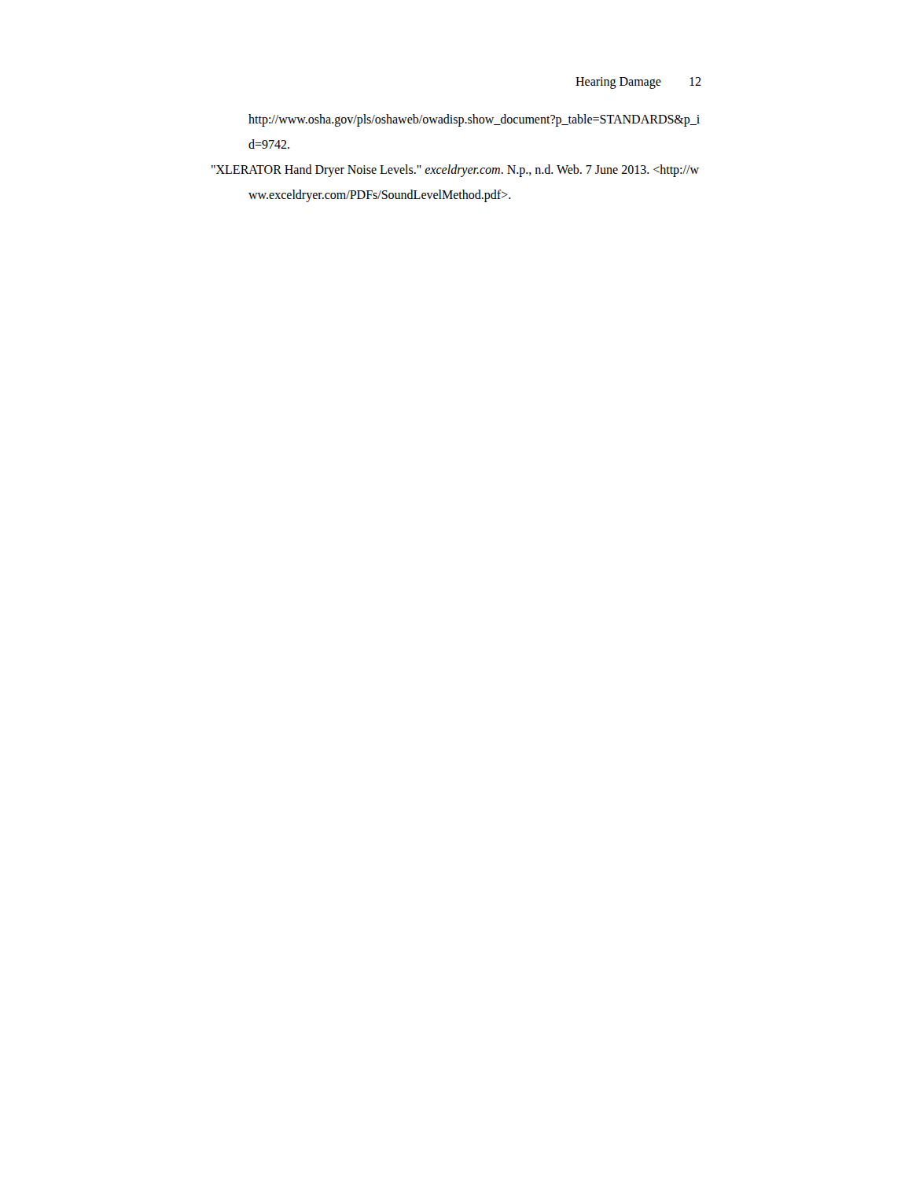Hearing Damage12
http://www.osha.gov/pls/oshaweb/owadisp.show_document?p_table=STANDARDS&p_id=9742.
"XLERATOR Hand Dryer Noise Levels." exceldryer.com. N.p., n.d. Web. 7 June 2013. <http://www.exceldryer.com/PDFs/SoundLevelMethod.pdf>.